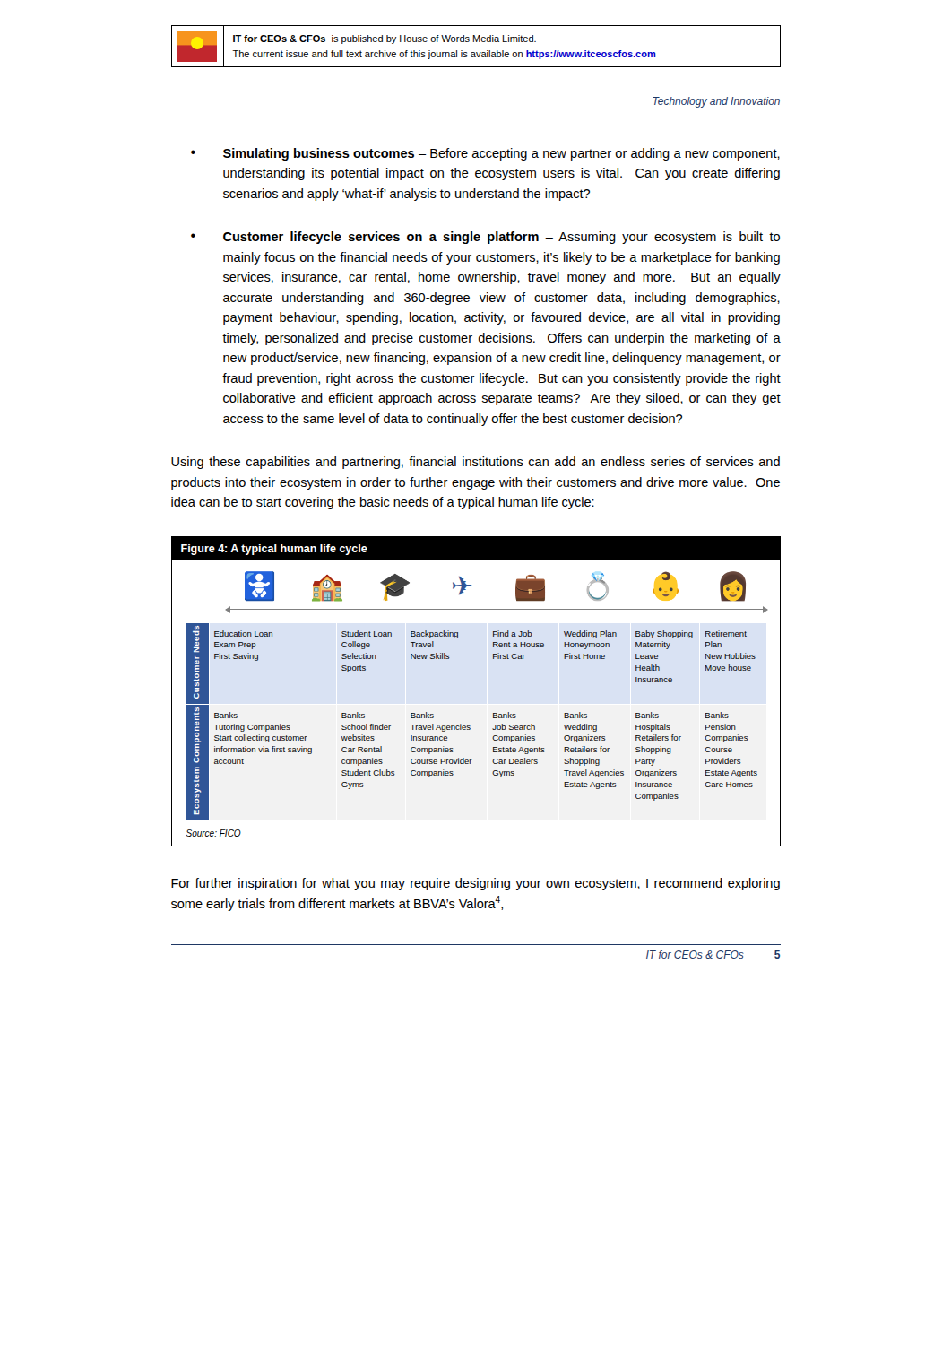IT for CEOs & CFOs is published by House of Words Media Limited.
The current issue and full text archive of this journal is available on https://www.itceoscfos.com
Technology and Innovation
Simulating business outcomes – Before accepting a new partner or adding a new component, understanding its potential impact on the ecosystem users is vital. Can you create differing scenarios and apply ‘what-if’ analysis to understand the impact?
Customer lifecycle services on a single platform – Assuming your ecosystem is built to mainly focus on the financial needs of your customers, it’s likely to be a marketplace for banking services, insurance, car rental, home ownership, travel money and more. But an equally accurate understanding and 360-degree view of customer data, including demographics, payment behaviour, spending, location, activity, or favoured device, are all vital in providing timely, personalized and precise customer decisions. Offers can underpin the marketing of a new product/service, new financing, expansion of a new credit line, delinquency management, or fraud prevention, right across the customer lifecycle. But can you consistently provide the right collaborative and efficient approach across separate teams? Are they siloed, or can they get access to the same level of data to continually offer the best customer decision?
Using these capabilities and partnering, financial institutions can add an endless series of services and products into their ecosystem in order to further engage with their customers and drive more value. One idea can be to start covering the basic needs of a typical human life cycle:
Figure 4: A typical human life cycle
🚼
🏫
🎓
✈
💼
💍
👶
👩
| Customer Needs | Education Loan Exam Prep First Saving | Student Loan College Selection Sports | Backpacking Travel New Skills | Find a Job Rent a House First Car | Wedding Plan Honeymoon First Home | Baby Shopping Maternity Leave Health Insurance | Retirement Plan New Hobbies Move house |
| Ecosystem Components | Banks Tutoring Companies Start collecting customer information via first saving account | Banks School finder websites Car Rental companies Student Clubs Gyms | Banks Travel Agencies Insurance Companies Course Provider Companies | Banks Job Search Companies Estate Agents Car Dealers Gyms | Banks Wedding Organizers Retailers for Shopping Travel Agencies Estate Agents | Banks Hospitals Retailers for Shopping Party Organizers Insurance Companies | Banks Pension Companies Course Providers Estate Agents Care Homes |
Source: FICO
For further inspiration for what you may require designing your own ecosystem, I recommend exploring some early trials from different markets at BBVA’s Valora4,
IT for CEOs & CFOs 5